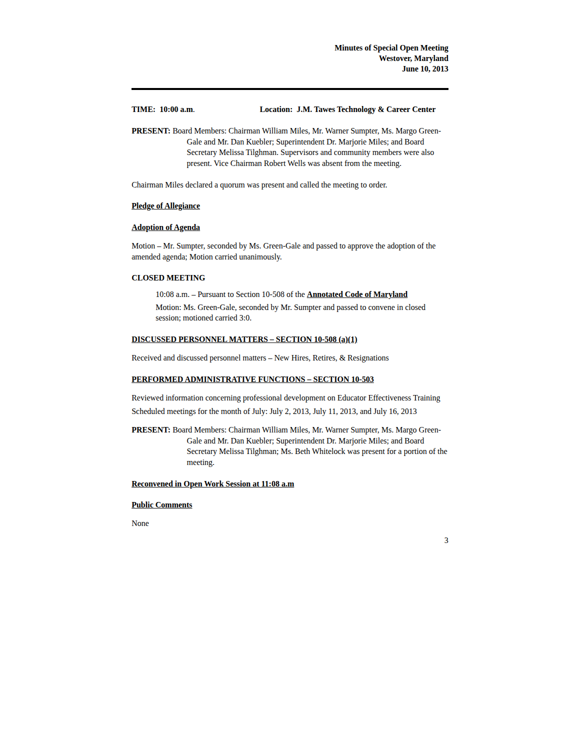Minutes of Special Open Meeting
Westover, Maryland
June 10, 2013
TIME: 10:00 a.m.Location: J.M. Tawes Technology & Career Center
PRESENT: Board Members: Chairman William Miles, Mr. Warner Sumpter, Ms. Margo Green-Gale and Mr. Dan Kuebler; Superintendent Dr. Marjorie Miles; and Board Secretary Melissa Tilghman. Supervisors and community members were also present. Vice Chairman Robert Wells was absent from the meeting.
Chairman Miles declared a quorum was present and called the meeting to order.
Pledge of Allegiance
Adoption of Agenda
Motion – Mr. Sumpter, seconded by Ms. Green-Gale and passed to approve the adoption of the amended agenda; Motion carried unanimously.
CLOSED MEETING
10:08 a.m. – Pursuant to Section 10-508 of the Annotated Code of Maryland
Motion: Ms. Green-Gale, seconded by Mr. Sumpter and passed to convene in closed session; motioned carried 3:0.
DISCUSSED PERSONNEL MATTERS – SECTION 10-508 (a)(1)
Received and discussed personnel matters – New Hires, Retires, & Resignations
PERFORMED ADMINISTRATIVE FUNCTIONS – SECTION 10-503
Reviewed information concerning professional development on Educator Effectiveness Training
Scheduled meetings for the month of July: July 2, 2013, July 11, 2013, and July 16, 2013
PRESENT: Board Members: Chairman William Miles, Mr. Warner Sumpter, Ms. Margo Green-Gale and Mr. Dan Kuebler; Superintendent Dr. Marjorie Miles; and Board Secretary Melissa Tilghman; Ms. Beth Whitelock was present for a portion of the meeting.
Reconvened in Open Work Session at 11:08 a.m
Public Comments
None
3